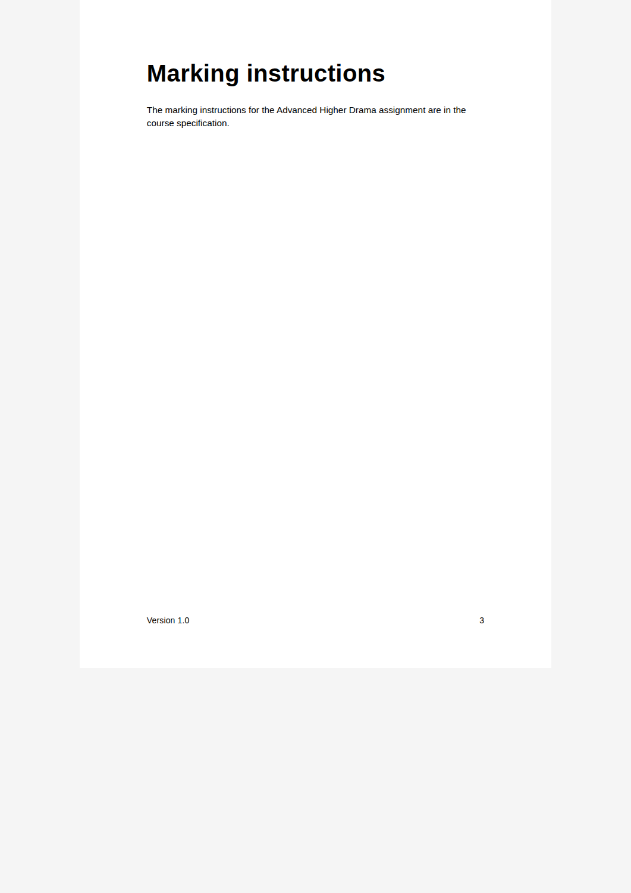Marking instructions
The marking instructions for the Advanced Higher Drama assignment are in the course specification.
Version 1.0 3